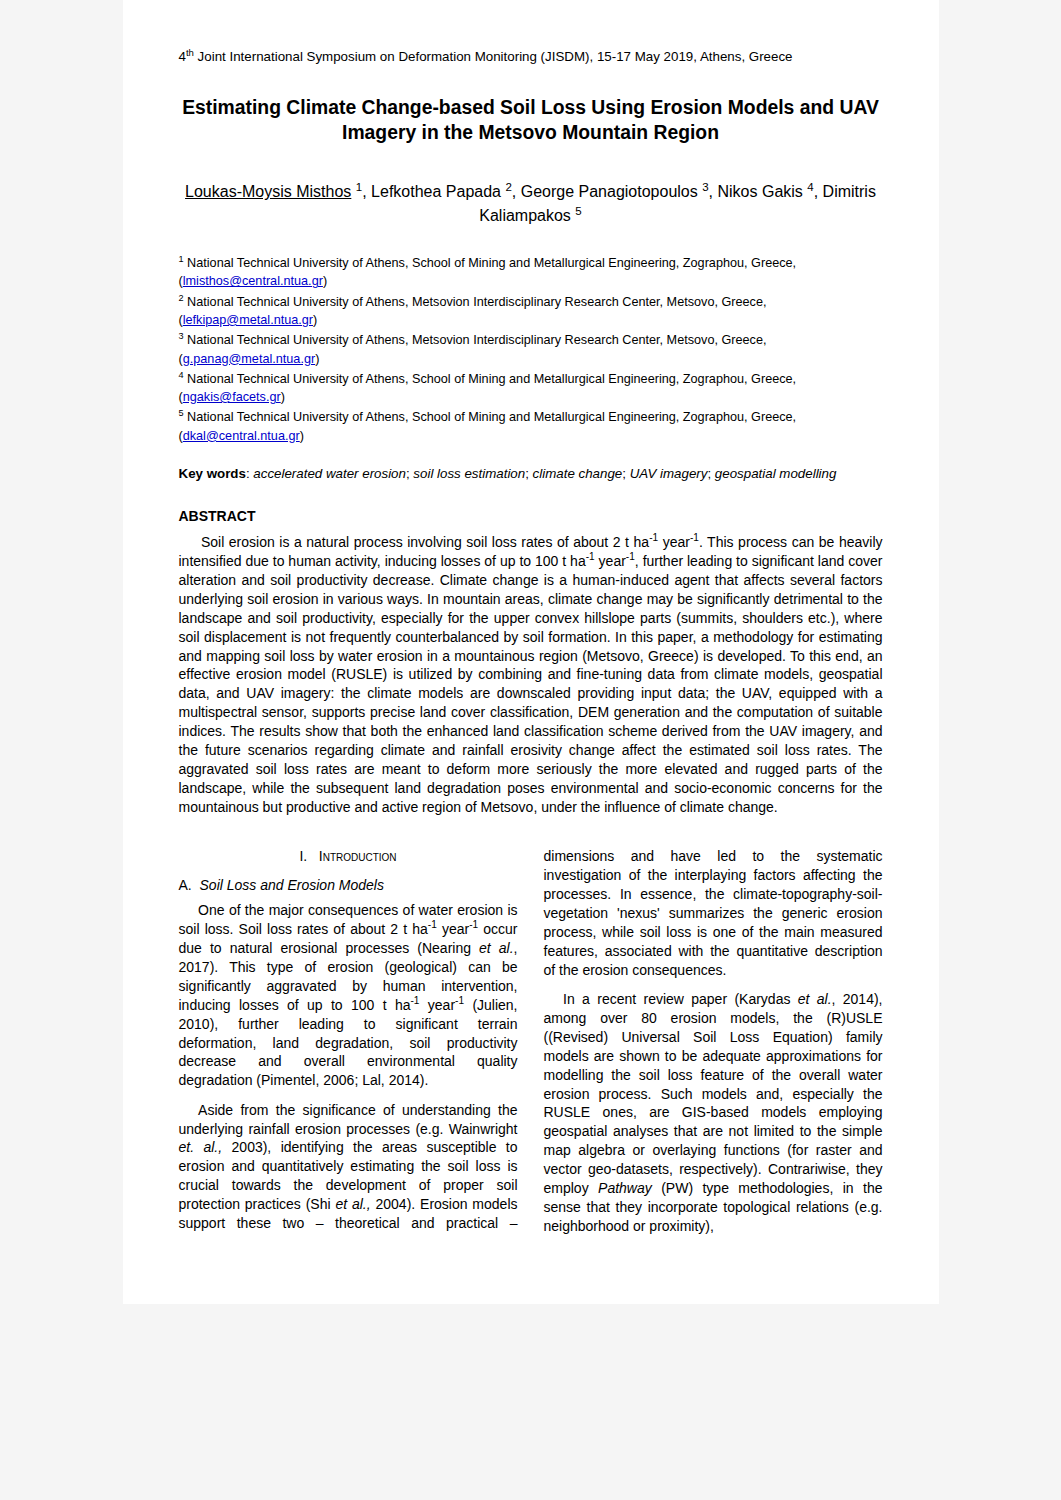4th Joint International Symposium on Deformation Monitoring (JISDM), 15-17 May 2019, Athens, Greece
Estimating Climate Change-based Soil Loss Using Erosion Models and UAV Imagery in the Metsovo Mountain Region
Loukas-Moysis Misthos 1, Lefkothea Papada 2, George Panagiotopoulos 3, Nikos Gakis 4, Dimitris Kaliampakos 5
1 National Technical University of Athens, School of Mining and Metallurgical Engineering, Zographou, Greece, (lmisthos@central.ntua.gr)
2 National Technical University of Athens, Metsovion Interdisciplinary Research Center, Metsovo, Greece, (lefkipap@metal.ntua.gr)
3 National Technical University of Athens, Metsovion Interdisciplinary Research Center, Metsovo, Greece, (g.panag@metal.ntua.gr)
4 National Technical University of Athens, School of Mining and Metallurgical Engineering, Zographou, Greece, (ngakis@facets.gr)
5 National Technical University of Athens, School of Mining and Metallurgical Engineering, Zographou, Greece, (dkal@central.ntua.gr)
Key words: accelerated water erosion; soil loss estimation; climate change; UAV imagery; geospatial modelling
ABSTRACT
Soil erosion is a natural process involving soil loss rates of about 2 t ha-1 year-1. This process can be heavily intensified due to human activity, inducing losses of up to 100 t ha-1 year-1, further leading to significant land cover alteration and soil productivity decrease. Climate change is a human-induced agent that affects several factors underlying soil erosion in various ways. In mountain areas, climate change may be significantly detrimental to the landscape and soil productivity, especially for the upper convex hillslope parts (summits, shoulders etc.), where soil displacement is not frequently counterbalanced by soil formation. In this paper, a methodology for estimating and mapping soil loss by water erosion in a mountainous region (Metsovo, Greece) is developed. To this end, an effective erosion model (RUSLE) is utilized by combining and fine-tuning data from climate models, geospatial data, and UAV imagery: the climate models are downscaled providing input data; the UAV, equipped with a multispectral sensor, supports precise land cover classification, DEM generation and the computation of suitable indices. The results show that both the enhanced land classification scheme derived from the UAV imagery, and the future scenarios regarding climate and rainfall erosivity change affect the estimated soil loss rates. The aggravated soil loss rates are meant to deform more seriously the more elevated and rugged parts of the landscape, while the subsequent land degradation poses environmental and socio-economic concerns for the mountainous but productive and active region of Metsovo, under the influence of climate change.
I. Introduction
A. Soil Loss and Erosion Models
One of the major consequences of water erosion is soil loss. Soil loss rates of about 2 t ha-1 year-1 occur due to natural erosional processes (Nearing et al., 2017). This type of erosion (geological) can be significantly aggravated by human intervention, inducing losses of up to 100 t ha-1 year-1 (Julien, 2010), further leading to significant terrain deformation, land degradation, soil productivity decrease and overall environmental quality degradation (Pimentel, 2006; Lal, 2014).
Aside from the significance of understanding the underlying rainfall erosion processes (e.g. Wainwright et. al., 2003), identifying the areas susceptible to erosion and quantitatively estimating the soil loss is crucial towards the development of proper soil protection practices (Shi et al., 2004). Erosion models support these two – theoretical and practical – dimensions and have led to the systematic investigation of the interplaying factors affecting the processes. In essence, the climate-topography-soil-vegetation 'nexus' summarizes the generic erosion process, while soil loss is one of the main measured features, associated with the quantitative description of the erosion consequences.
In a recent review paper (Karydas et al., 2014), among over 80 erosion models, the (R)USLE ((Revised) Universal Soil Loss Equation) family models are shown to be adequate approximations for modelling the soil loss feature of the overall water erosion process. Such models and, especially the RUSLE ones, are GIS-based models employing geospatial analyses that are not limited to the simple map algebra or overlaying functions (for raster and vector geo-datasets, respectively). Contrariwise, they employ Pathway (PW) type methodologies, in the sense that they incorporate topological relations (e.g. neighborhood or proximity),